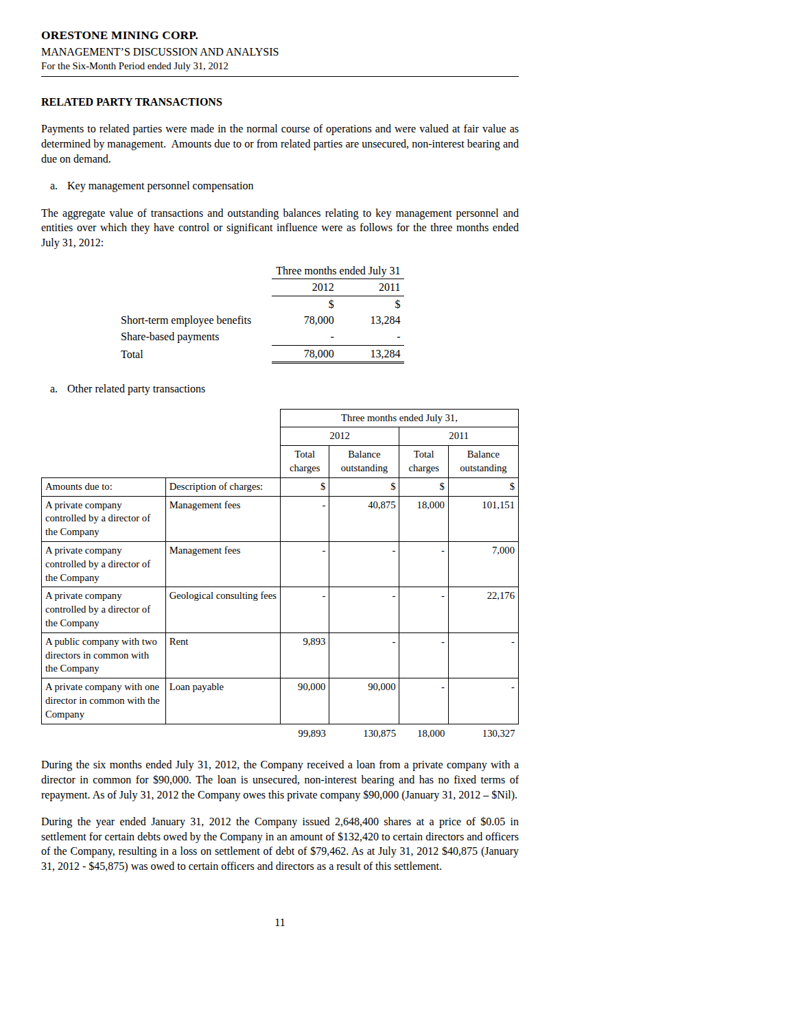ORESTONE MINING CORP.
MANAGEMENT’S DISCUSSION AND ANALYSIS
For the Six-Month Period ended July 31, 2012
RELATED PARTY TRANSACTIONS
Payments to related parties were made in the normal course of operations and were valued at fair value as determined by management. Amounts due to or from related parties are unsecured, non-interest bearing and due on demand.
Key management personnel compensation
The aggregate value of transactions and outstanding balances relating to key management personnel and entities over which they have control or significant influence were as follows for the three months ended July 31, 2012:
| | Three months ended July 31 |
| | 2012 | 2011 |
| | $ | $ |
| Short-term employee benefits | 78,000 | 13,284 |
| Share-based payments | - | - |
| Total | 78,000 | 13,284 |
Other related party transactions
| | | Three months ended July 31, |
| | | 2012 | 2011 |
| | | Total charges | Balance outstanding | Total charges | Balance outstanding |
| Amounts due to: | Description of charges: | $ | $ | $ | $ |
| A private company controlled by a director of the Company | Management fees | - | 40,875 | 18,000 | 101,151 |
| A private company controlled by a director of the Company | Management fees | - | - | - | 7,000 |
| A private company controlled by a director of the Company | Geological consulting fees | - | - | - | 22,176 |
| A public company with two directors in common with the Company | Rent | 9,893 | - | - | - |
| A private company with one director in common with the Company | Loan payable | 90,000 | 90,000 | - | - |
| | | 99,893 | 130,875 | 18,000 | 130,327 |
During the six months ended July 31, 2012, the Company received a loan from a private company with a director in common for $90,000. The loan is unsecured, non-interest bearing and has no fixed terms of repayment. As of July 31, 2012 the Company owes this private company $90,000 (January 31, 2012 – $Nil).
During the year ended January 31, 2012 the Company issued 2,648,400 shares at a price of $0.05 in settlement for certain debts owed by the Company in an amount of $132,420 to certain directors and officers of the Company, resulting in a loss on settlement of debt of $79,462. As at July 31, 2012 $40,875 (January 31, 2012 - $45,875) was owed to certain officers and directors as a result of this settlement.
11